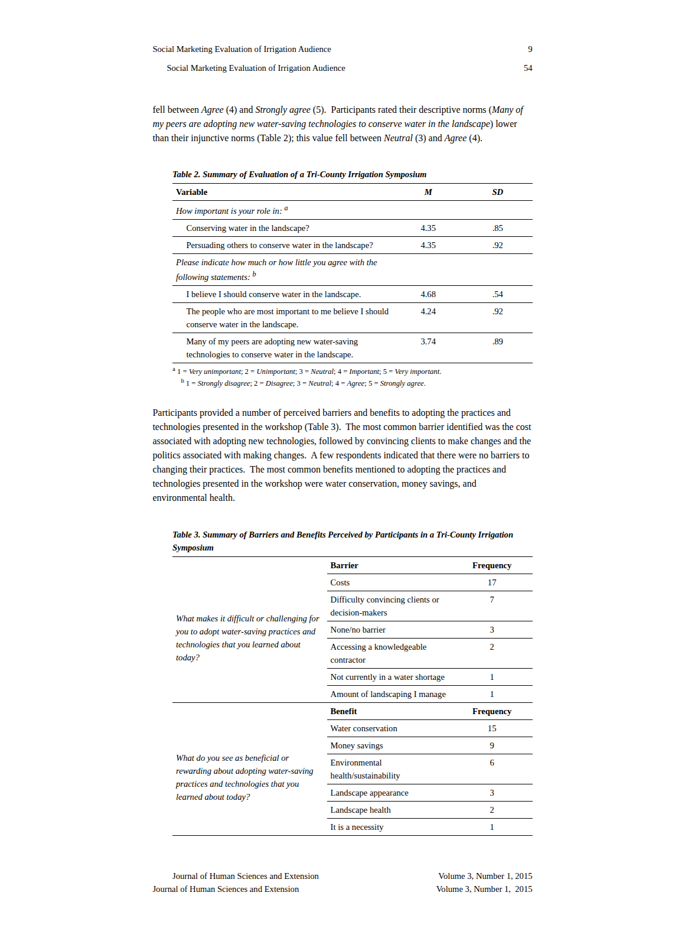Social Marketing Evaluation of Irrigation Audience 9
Social Marketing Evaluation of Irrigation Audience 54
fell between Agree (4) and Strongly agree (5). Participants rated their descriptive norms (Many of my peers are adopting new water-saving technologies to conserve water in the landscape) lower than their injunctive norms (Table 2); this value fell between Neutral (3) and Agree (4).
Table 2. Summary of Evaluation of a Tri-County Irrigation Symposium
| Variable | M | SD |
| --- | --- | --- |
| How important is your role in: a | | |
| Conserving water in the landscape? | 4.35 | .85 |
| Persuading others to conserve water in the landscape? | 4.35 | .92 |
| Please indicate how much or how little you agree with the following statements: b | | |
| I believe I should conserve water in the landscape. | 4.68 | .54 |
| The people who are most important to me believe I should conserve water in the landscape. | 4.24 | .92 |
| Many of my peers are adopting new water-saving technologies to conserve water in the landscape. | 3.74 | .89 |
a 1 = Very unimportant; 2 = Unimportant; 3 = Neutral; 4 = Important; 5 = Very important.
b 1 = Strongly disagree; 2 = Disagree; 3 = Neutral; 4 = Agree; 5 = Strongly agree.
Participants provided a number of perceived barriers and benefits to adopting the practices and technologies presented in the workshop (Table 3). The most common barrier identified was the cost associated with adopting new technologies, followed by convincing clients to make changes and the politics associated with making changes. A few respondents indicated that there were no barriers to changing their practices. The most common benefits mentioned to adopting the practices and technologies presented in the workshop were water conservation, money savings, and environmental health.
Table 3. Summary of Barriers and Benefits Perceived by Participants in a Tri-County Irrigation Symposium
| | Barrier | Frequency |
| --- | --- | --- |
| What makes it difficult or challenging for you to adopt water-saving practices and technologies that you learned about today? | Costs | 17 |
| Difficulty convincing clients or decision-makers | 7 |
| None/no barrier | 3 |
| Accessing a knowledgeable contractor | 2 |
| Not currently in a water shortage | 1 |
| Amount of landscaping I manage | 1 |
| | Benefit | Frequency |
| What do you see as beneficial or rewarding about adopting water-saving practices and technologies that you learned about today? | Water conservation | 15 |
| Money savings | 9 |
| Environmental health/sustainability | 6 |
| Landscape appearance | 3 |
| Landscape health | 2 |
| It is a necessity | 1 |
Journal of Human Sciences and Extension Volume 3, Number 1, 2015
Journal of Human Sciences and Extension Volume 3, Number 1, 2015